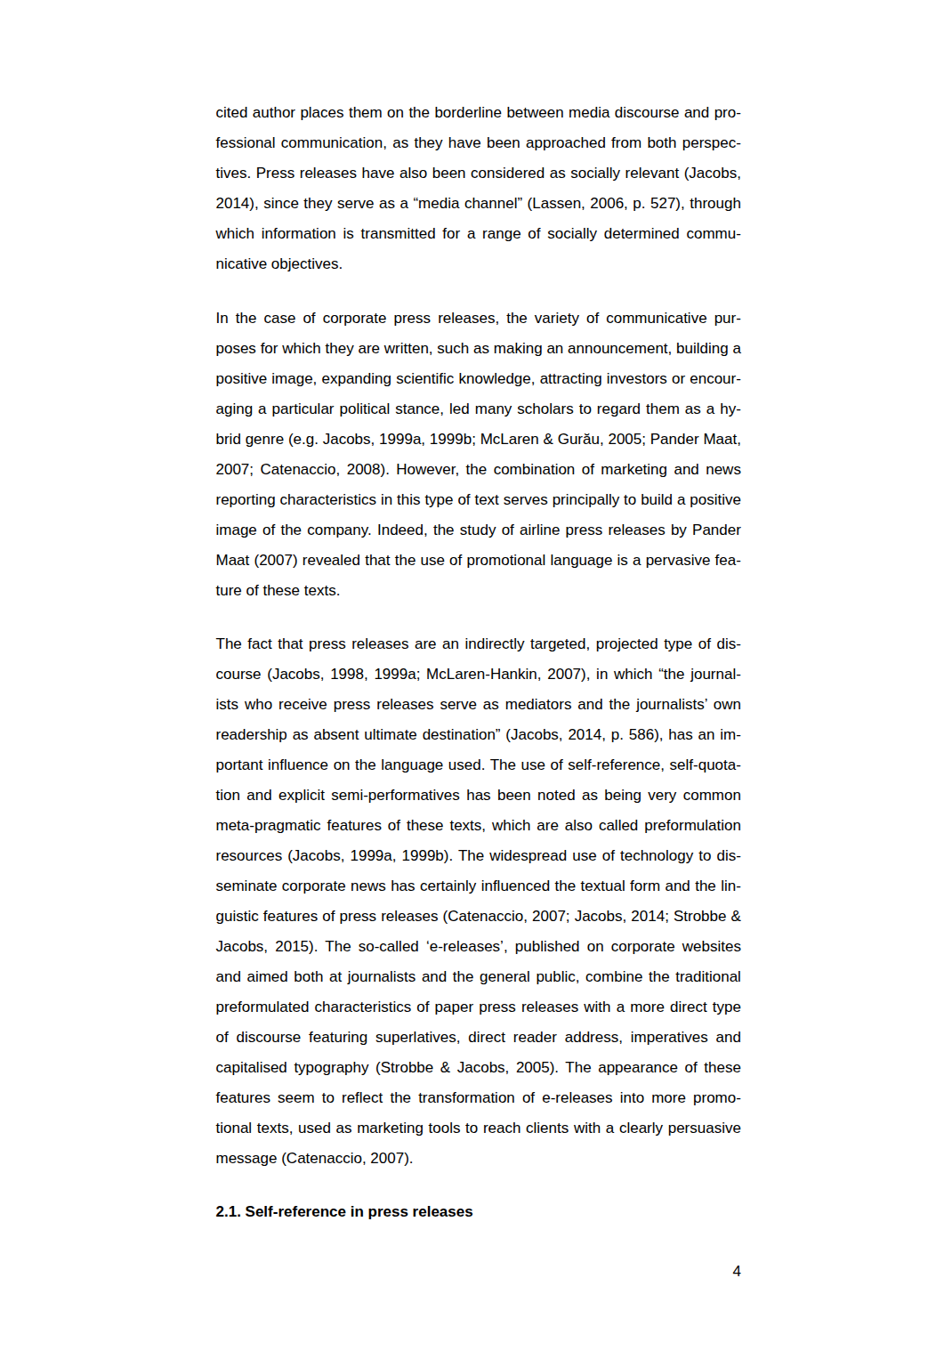cited author places them on the borderline between media discourse and professional communication, as they have been approached from both perspectives. Press releases have also been considered as socially relevant (Jacobs, 2014), since they serve as a “media channel” (Lassen, 2006, p. 527), through which information is transmitted for a range of socially determined communicative objectives.
In the case of corporate press releases, the variety of communicative purposes for which they are written, such as making an announcement, building a positive image, expanding scientific knowledge, attracting investors or encouraging a particular political stance, led many scholars to regard them as a hybrid genre (e.g. Jacobs, 1999a, 1999b; McLaren & Gurău, 2005; Pander Maat, 2007; Catenaccio, 2008). However, the combination of marketing and news reporting characteristics in this type of text serves principally to build a positive image of the company. Indeed, the study of airline press releases by Pander Maat (2007) revealed that the use of promotional language is a pervasive feature of these texts.
The fact that press releases are an indirectly targeted, projected type of discourse (Jacobs, 1998, 1999a; McLaren-Hankin, 2007), in which “the journalists who receive press releases serve as mediators and the journalists’ own readership as absent ultimate destination” (Jacobs, 2014, p. 586), has an important influence on the language used. The use of self-reference, self-quotation and explicit semi-performatives has been noted as being very common meta-pragmatic features of these texts, which are also called preformulation resources (Jacobs, 1999a, 1999b). The widespread use of technology to disseminate corporate news has certainly influenced the textual form and the linguistic features of press releases (Catenaccio, 2007; Jacobs, 2014; Strobbe & Jacobs, 2015). The so-called ‘e-releases’, published on corporate websites and aimed both at journalists and the general public, combine the traditional preformulated characteristics of paper press releases with a more direct type of discourse featuring superlatives, direct reader address, imperatives and capitalised typography (Strobbe & Jacobs, 2005). The appearance of these features seem to reflect the transformation of e-releases into more promotional texts, used as marketing tools to reach clients with a clearly persuasive message (Catenaccio, 2007).
2.1. Self-reference in press releases
4